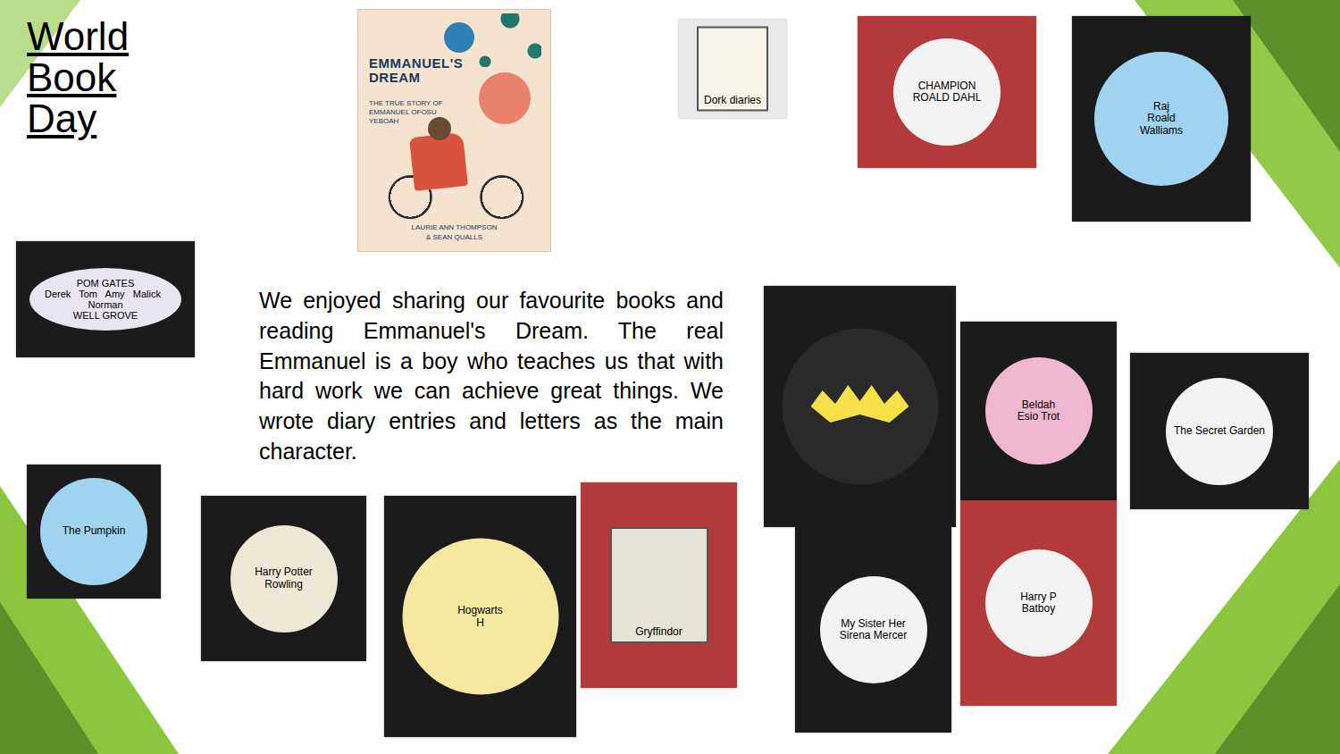World Book Day
EMMANUEL'S DREAM
The true story of Emmanuel Ofosu Yeboah
Laurie Ann Thompson
& Sean Qualls
We enjoyed sharing our favourite books and reading Emmanuel's Dream. The real Emmanuel is a boy who teaches us that with hard work we can achieve great things. We wrote diary entries and letters as the main character.
Dork diaries
CHAMPION
ROALD DAHL
Raj
Roald
Walliams
POM GATES
Derek Tom Amy Malick Norman
WELL GROVE
The Pumpkin
Harry Potter
Rowling
Hogwarts
H
Gryffindor
Beldah
Esio Trot
The Secret Garden
My Sister Her
Sirena Mercer
Harry P
Batboy